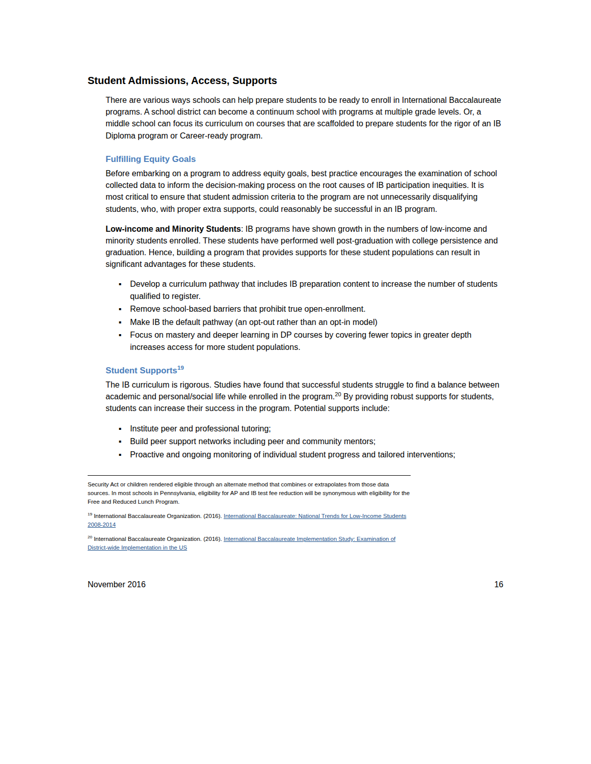Student Admissions, Access, Supports
There are various ways schools can help prepare students to be ready to enroll in International Baccalaureate programs. A school district can become a continuum school with programs at multiple grade levels. Or, a middle school can focus its curriculum on courses that are scaffolded to prepare students for the rigor of an IB Diploma program or Career-ready program.
Fulfilling Equity Goals
Before embarking on a program to address equity goals, best practice encourages the examination of school collected data to inform the decision-making process on the root causes of IB participation inequities. It is most critical to ensure that student admission criteria to the program are not unnecessarily disqualifying students, who, with proper extra supports, could reasonably be successful in an IB program.
Low-income and Minority Students: IB programs have shown growth in the numbers of low-income and minority students enrolled. These students have performed well post-graduation with college persistence and graduation. Hence, building a program that provides supports for these student populations can result in significant advantages for these students.
Develop a curriculum pathway that includes IB preparation content to increase the number of students qualified to register.
Remove school-based barriers that prohibit true open-enrollment.
Make IB the default pathway (an opt-out rather than an opt-in model)
Focus on mastery and deeper learning in DP courses by covering fewer topics in greater depth increases access for more student populations.
Student Supports19
The IB curriculum is rigorous. Studies have found that successful students struggle to find a balance between academic and personal/social life while enrolled in the program.20 By providing robust supports for students, students can increase their success in the program. Potential supports include:
Institute peer and professional tutoring;
Build peer support networks including peer and community mentors;
Proactive and ongoing monitoring of individual student progress and tailored interventions;
Security Act or children rendered eligible through an alternate method that combines or extrapolates from those data sources. In most schools in Pennsylvania, eligibility for AP and IB test fee reduction will be synonymous with eligibility for the Free and Reduced Lunch Program.
19 International Baccalaureate Organization. (2016). International Baccalaureate: National Trends for Low-Income Students 2008-2014
20 International Baccalaureate Organization. (2016). International Baccalaureate Implementation Study: Examination of District-wide Implementation in the US
November 2016 16